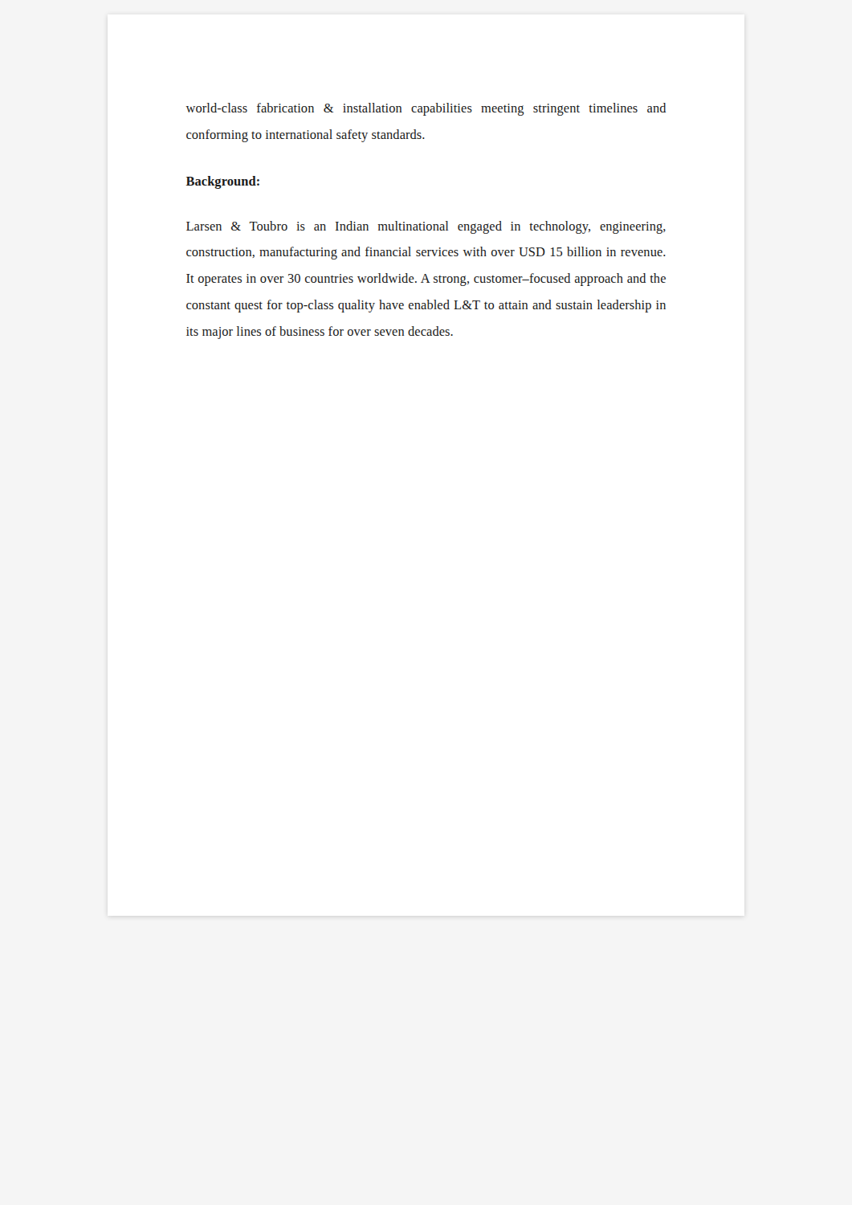world-class fabrication & installation capabilities meeting stringent timelines and conforming to international safety standards.
Background:
Larsen & Toubro is an Indian multinational engaged in technology, engineering, construction, manufacturing and financial services with over USD 15 billion in revenue. It operates in over 30 countries worldwide. A strong, customer–focused approach and the constant quest for top-class quality have enabled L&T to attain and sustain leadership in its major lines of business for over seven decades.